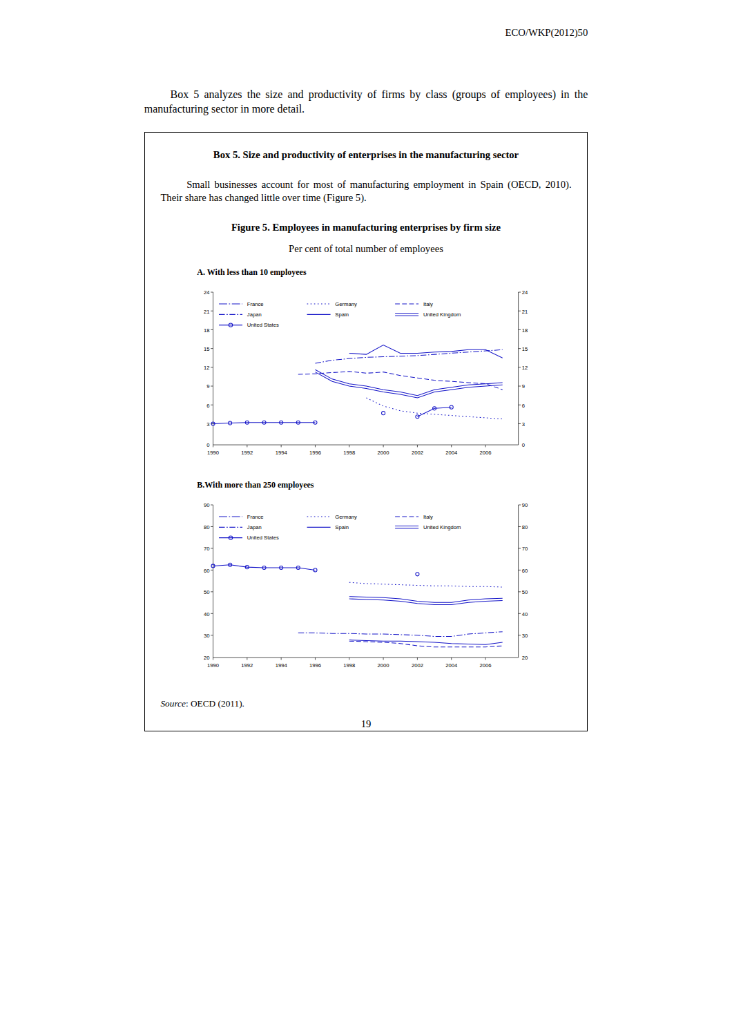ECO/WKP(2012)50
Box 5 analyzes the size and productivity of firms by class (groups of employees) in the manufacturing sector in more detail.
Box 5. Size and productivity of enterprises in the manufacturing sector
Small businesses account for most of manufacturing employment in Spain (OECD, 2010). Their share has changed little over time (Figure 5).
Figure 5. Employees in manufacturing enterprises by firm size
Per cent of total number of employees
A. With less than 10 employees
24 21 18 15 12 9 6 3 0 24 21 18 15 12 9 6 3 0 1990 1992 1994 1996 1998 2000 2002 2004 2006 France Germany Italy Japan Spain United Kingdom United States
B.With more than 250 employees
90 80 70 60 50 40 30 20 90 80 70 60 50 40 30 20 1990 1992 1994 1996 1998 2000 2002 2004 2006 France Germany Italy Japan Spain United Kingdom United States
Source: OECD (2011).
19